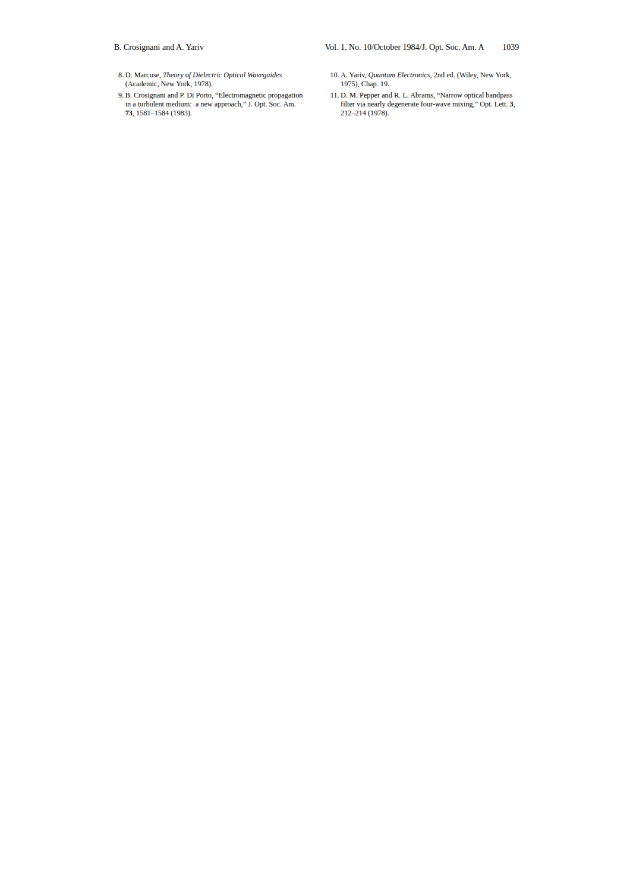B. Crosignani and A. Yariv Vol. 1, No. 10/October 1984/J. Opt. Soc. Am. A1039
8. D. Marcuse, Theory of Dielectric Optical Waveguides (Academic, New York, 1978).
9. B. Crosignani and P. Di Porto, “Electromagnetic propagation in a turbulent medium: a new approach,” J. Opt. Soc. Am. 73, 1581–1584 (1983).
10. A. Yariv, Quantum Electronics, 2nd ed. (Wiley, New York, 1975), Chap. 19.
11. D. M. Pepper and R. L. Abrams, “Narrow optical bandpass filter via nearly degenerate four-wave mixing,” Opt. Lett. 3, 212–214 (1978).